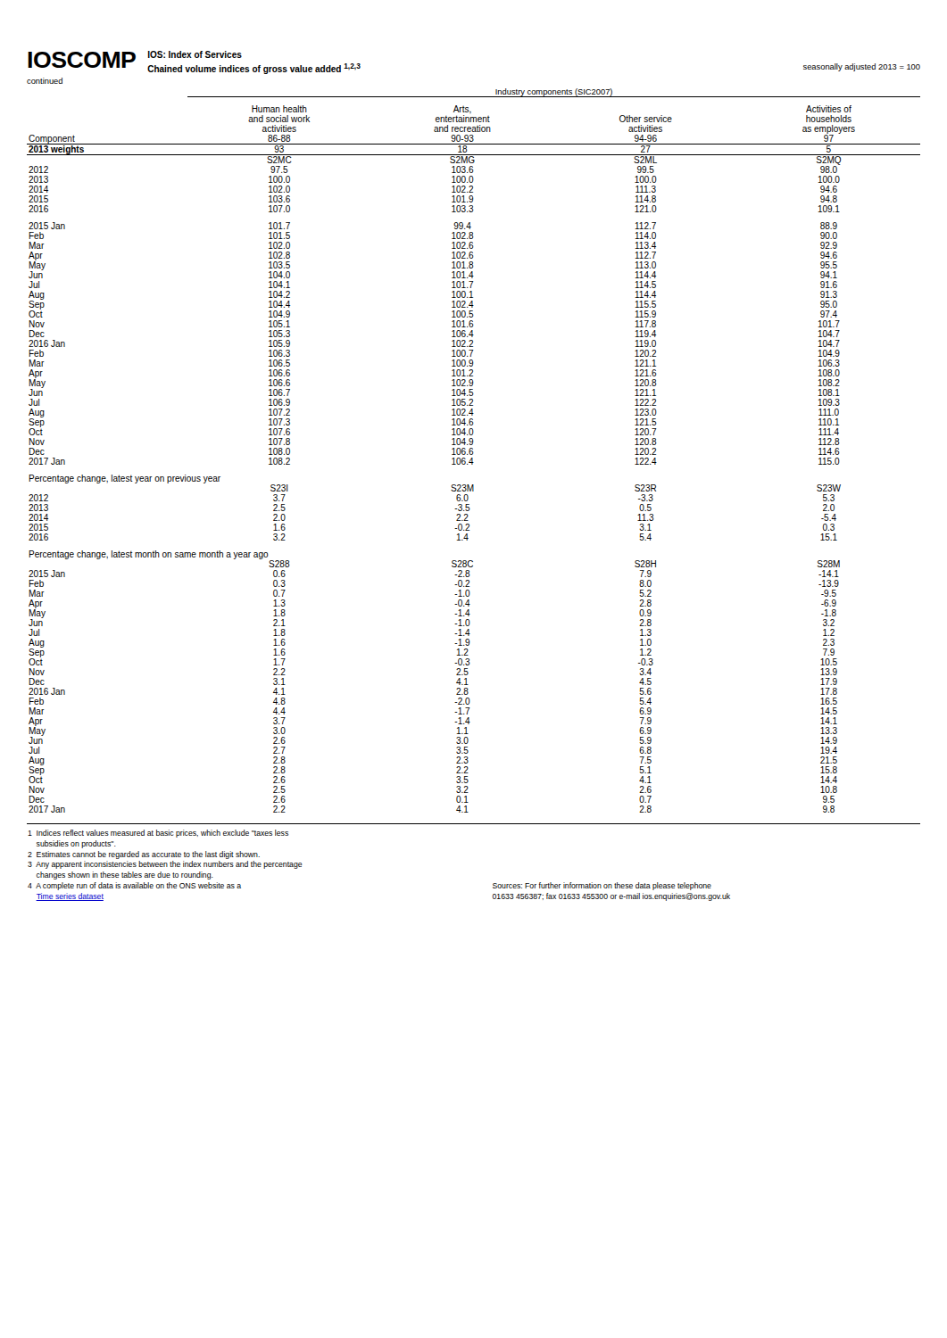IOSCOMP IOS: Index of Services
Chained volume indices of gross value added 1,2,3 seasonally adjusted 2013 = 100
continued
| | Industry components (SIC2007) |
| | Human health | Arts, | | Activities of |
| | and social work | entertainment | Other service | households |
| | activities | and recreation | activities | as employers |
| Component | 86-88 | 90-93 | 94-96 | 97 |
| 2013 weights | 93 | 18 | 27 | 5 |
| | S2MC | S2MG | S2ML | S2MQ |
| 2012 | 97.5 | 103.6 | 99.5 | 98.0 |
| 2013 | 100.0 | 100.0 | 100.0 | 100.0 |
| 2014 | 102.0 | 102.2 | 111.3 | 94.6 |
| 2015 | 103.6 | 101.9 | 114.8 | 94.8 |
| 2016 | 107.0 | 103.3 | 121.0 | 109.1 |
| 2015 Jan | 101.7 | 99.4 | 112.7 | 88.9 |
| Feb | 101.5 | 102.8 | 114.0 | 90.0 |
| Mar | 102.0 | 102.6 | 113.4 | 92.9 |
| Apr | 102.8 | 102.6 | 112.7 | 94.6 |
| May | 103.5 | 101.8 | 113.0 | 95.5 |
| Jun | 104.0 | 101.4 | 114.4 | 94.1 |
| Jul | 104.1 | 101.7 | 114.5 | 91.6 |
| Aug | 104.2 | 100.1 | 114.4 | 91.3 |
| Sep | 104.4 | 102.4 | 115.5 | 95.0 |
| Oct | 104.9 | 100.5 | 115.9 | 97.4 |
| Nov | 105.1 | 101.6 | 117.8 | 101.7 |
| Dec | 105.3 | 106.4 | 119.4 | 104.7 |
| 2016 Jan | 105.9 | 102.2 | 119.0 | 104.7 |
| Feb | 106.3 | 100.7 | 120.2 | 104.9 |
| Mar | 106.5 | 100.9 | 121.1 | 106.3 |
| Apr | 106.6 | 101.2 | 121.6 | 108.0 |
| May | 106.6 | 102.9 | 120.8 | 108.2 |
| Jun | 106.7 | 104.5 | 121.1 | 108.1 |
| Jul | 106.9 | 105.2 | 122.2 | 109.3 |
| Aug | 107.2 | 102.4 | 123.0 | 111.0 |
| Sep | 107.3 | 104.6 | 121.5 | 110.1 |
| Oct | 107.6 | 104.0 | 120.7 | 111.4 |
| Nov | 107.8 | 104.9 | 120.8 | 112.8 |
| Dec | 108.0 | 106.6 | 120.2 | 114.6 |
| 2017 Jan | 108.2 | 106.4 | 122.4 | 115.0 |
| Percentage change, latest year on previous year |
| | S23I | S23M | S23R | S23W |
| 2012 | 3.7 | 6.0 | -3.3 | 5.3 |
| 2013 | 2.5 | -3.5 | 0.5 | 2.0 |
| 2014 | 2.0 | 2.2 | 11.3 | -5.4 |
| 2015 | 1.6 | -0.2 | 3.1 | 0.3 |
| 2016 | 3.2 | 1.4 | 5.4 | 15.1 |
| Percentage change, latest month on same month a year ago |
| | S288 | S28C | S28H | S28M |
| 2015 Jan | 0.6 | -2.8 | 7.9 | -14.1 |
| Feb | 0.3 | -0.2 | 8.0 | -13.9 |
| Mar | 0.7 | -1.0 | 5.2 | -9.5 |
| Apr | 1.3 | -0.4 | 2.8 | -6.9 |
| May | 1.8 | -1.4 | 0.9 | -1.8 |
| Jun | 2.1 | -1.0 | 2.8 | 3.2 |
| Jul | 1.8 | -1.4 | 1.3 | 1.2 |
| Aug | 1.6 | -1.9 | 1.0 | 2.3 |
| Sep | 1.6 | 1.2 | 1.2 | 7.9 |
| Oct | 1.7 | -0.3 | -0.3 | 10.5 |
| Nov | 2.2 | 2.5 | 3.4 | 13.9 |
| Dec | 3.1 | 4.1 | 4.5 | 17.9 |
| 2016 Jan | 4.1 | 2.8 | 5.6 | 17.8 |
| Feb | 4.8 | -2.0 | 5.4 | 16.5 |
| Mar | 4.4 | -1.7 | 6.9 | 14.5 |
| Apr | 3.7 | -1.4 | 7.9 | 14.1 |
| May | 3.0 | 1.1 | 6.9 | 13.3 |
| Jun | 2.6 | 3.0 | 5.9 | 14.9 |
| Jul | 2.7 | 3.5 | 6.8 | 19.4 |
| Aug | 2.8 | 2.3 | 7.5 | 21.5 |
| Sep | 2.8 | 2.2 | 5.1 | 15.8 |
| Oct | 2.6 | 3.5 | 4.1 | 14.4 |
| Nov | 2.5 | 3.2 | 2.6 | 10.8 |
| Dec | 2.6 | 0.1 | 0.7 | 9.5 |
| 2017 Jan | 2.2 | 4.1 | 2.8 | 9.8 |
| 1 Indices reflect values measured at basic prices, which exclude "taxes less subsidies on products". 2 Estimates cannot be regarded as accurate to the last digit shown. 3 Any apparent inconsistencies between the index numbers and the percentage changes shown in these tables are due to rounding. 4 A complete run of data is available on the ONS website as a Time series dataset | Sources: For further information on these data please telephone 01633 456387; fax 01633 455300 or e-mail ios.enquiries@ons.gov.uk |